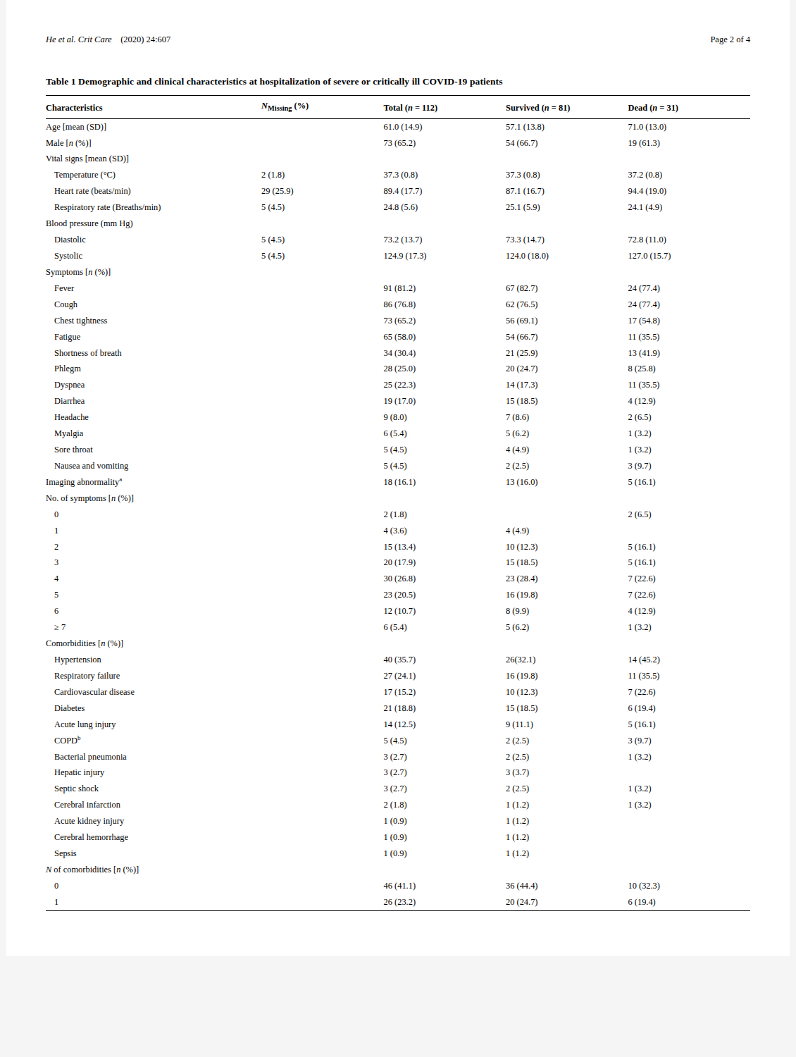He et al. Crit Care (2020) 24:607
Page 2 of 4
Table 1 Demographic and clinical characteristics at hospitalization of severe or critically ill COVID-19 patients
| Characteristics | N Missing (%) | Total ( n = 112) | Survived ( n = 81) | Dead ( n = 31) |
| --- | --- | --- | --- | --- |
| Age [mean (SD)] | | 61.0 (14.9) | 57.1 (13.8) | 71.0 (13.0) |
| Male [ n (%)] | | 73 (65.2) | 54 (66.7) | 19 (61.3) |
| Vital signs [mean (SD)] | | | | |
| Temperature (°C) | 2 (1.8) | 37.3 (0.8) | 37.3 (0.8) | 37.2 (0.8) |
| Heart rate (beats/min) | 29 (25.9) | 89.4 (17.7) | 87.1 (16.7) | 94.4 (19.0) |
| Respiratory rate (Breaths/min) | 5 (4.5) | 24.8 (5.6) | 25.1 (5.9) | 24.1 (4.9) |
| Blood pressure (mm Hg) | | | | |
| Diastolic | 5 (4.5) | 73.2 (13.7) | 73.3 (14.7) | 72.8 (11.0) |
| Systolic | 5 (4.5) | 124.9 (17.3) | 124.0 (18.0) | 127.0 (15.7) |
| Symptoms [ n (%)] | | | | |
| Fever | | 91 (81.2) | 67 (82.7) | 24 (77.4) |
| Cough | | 86 (76.8) | 62 (76.5) | 24 (77.4) |
| Chest tightness | | 73 (65.2) | 56 (69.1) | 17 (54.8) |
| Fatigue | | 65 (58.0) | 54 (66.7) | 11 (35.5) |
| Shortness of breath | | 34 (30.4) | 21 (25.9) | 13 (41.9) |
| Phlegm | | 28 (25.0) | 20 (24.7) | 8 (25.8) |
| Dyspnea | | 25 (22.3) | 14 (17.3) | 11 (35.5) |
| Diarrhea | | 19 (17.0) | 15 (18.5) | 4 (12.9) |
| Headache | | 9 (8.0) | 7 (8.6) | 2 (6.5) |
| Myalgia | | 6 (5.4) | 5 (6.2) | 1 (3.2) |
| Sore throat | | 5 (4.5) | 4 (4.9) | 1 (3.2) |
| Nausea and vomiting | | 5 (4.5) | 2 (2.5) | 3 (9.7) |
| Imaging abnormality a | | 18 (16.1) | 13 (16.0) | 5 (16.1) |
| No. of symptoms [ n (%)] | | | | |
| 0 | | 2 (1.8) | | 2 (6.5) |
| 1 | | 4 (3.6) | 4 (4.9) | |
| 2 | | 15 (13.4) | 10 (12.3) | 5 (16.1) |
| 3 | | 20 (17.9) | 15 (18.5) | 5 (16.1) |
| 4 | | 30 (26.8) | 23 (28.4) | 7 (22.6) |
| 5 | | 23 (20.5) | 16 (19.8) | 7 (22.6) |
| 6 | | 12 (10.7) | 8 (9.9) | 4 (12.9) |
| ≥ 7 | | 6 (5.4) | 5 (6.2) | 1 (3.2) |
| Comorbidities [ n (%)] | | | | |
| Hypertension | | 40 (35.7) | 26(32.1) | 14 (45.2) |
| Respiratory failure | | 27 (24.1) | 16 (19.8) | 11 (35.5) |
| Cardiovascular disease | | 17 (15.2) | 10 (12.3) | 7 (22.6) |
| Diabetes | | 21 (18.8) | 15 (18.5) | 6 (19.4) |
| Acute lung injury | | 14 (12.5) | 9 (11.1) | 5 (16.1) |
| COPD b | | 5 (4.5) | 2 (2.5) | 3 (9.7) |
| Bacterial pneumonia | | 3 (2.7) | 2 (2.5) | 1 (3.2) |
| Hepatic injury | | 3 (2.7) | 3 (3.7) | |
| Septic shock | | 3 (2.7) | 2 (2.5) | 1 (3.2) |
| Cerebral infarction | | 2 (1.8) | 1 (1.2) | 1 (3.2) |
| Acute kidney injury | | 1 (0.9) | 1 (1.2) | |
| Cerebral hemorrhage | | 1 (0.9) | 1 (1.2) | |
| Sepsis | | 1 (0.9) | 1 (1.2) | |
| N of comorbidities [ n (%)] | | | | |
| 0 | | 46 (41.1) | 36 (44.4) | 10 (32.3) |
| 1 | | 26 (23.2) | 20 (24.7) | 6 (19.4) |